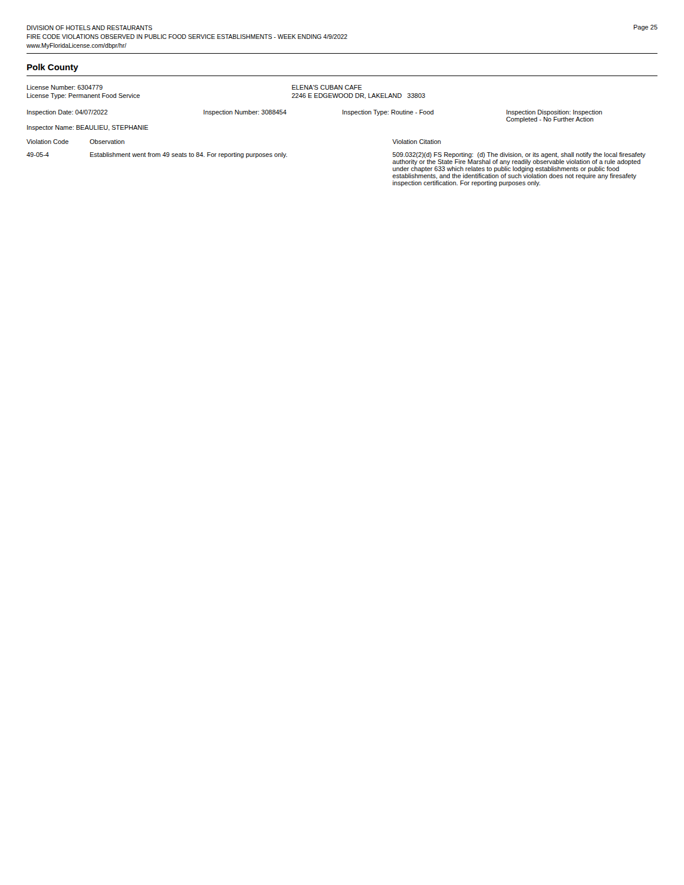Page 25
DIVISION OF HOTELS AND RESTAURANTS
FIRE CODE VIOLATIONS OBSERVED IN PUBLIC FOOD SERVICE ESTABLISHMENTS - WEEK ENDING 4/9/2022
www.MyFloridaLicense.com/dbpr/hr/
Polk County
| License Number: 6304779 | ELENA'S CUBAN CAFE |
| License Type: Permanent Food Service | 2246 E EDGEWOOD DR, LAKELAND 33803 |
| Inspection Date: 04/07/2022 | Inspection Number: 3088454 | Inspection Type: Routine - Food | Inspection Disposition: Inspection Completed - No Further Action |
| Inspector Name: BEAULIEU, STEPHANIE | |
| Violation Code | Observation | Violation Citation |
| 49-05-4 | Establishment went from 49 seats to 84. For reporting purposes only. | 509.032(2)(d) FS Reporting: (d) The division, or its agent, shall notify the local firesafety authority or the State Fire Marshal of any readily observable violation of a rule adopted under chapter 633 which relates to public lodging establishments or public food establishments, and the identification of such violation does not require any firesafety inspection certification. For reporting purposes only. |